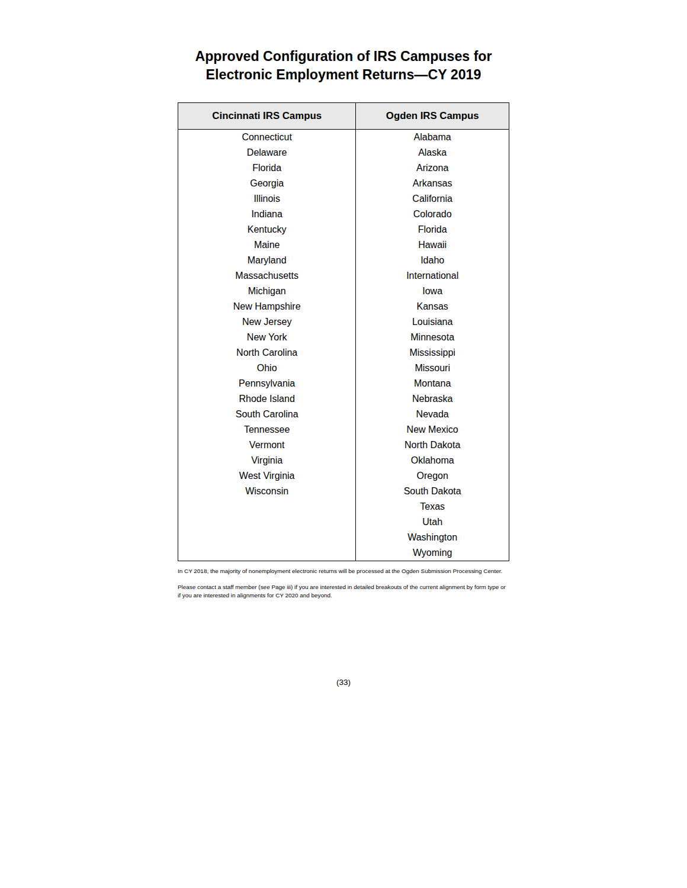Approved Configuration of IRS Campuses for
Electronic Employment Returns—CY 2019
| Cincinnati IRS Campus | Ogden IRS Campus |
| --- | --- |
| Connecticut | Alabama |
| Delaware | Alaska |
| Florida | Arizona |
| Georgia | Arkansas |
| Illinois | California |
| Indiana | Colorado |
| Kentucky | Florida |
| Maine | Hawaii |
| Maryland | Idaho |
| Massachusetts | International |
| Michigan | Iowa |
| New Hampshire | Kansas |
| New Jersey | Louisiana |
| New York | Minnesota |
| North Carolina | Mississippi |
| Ohio | Missouri |
| Pennsylvania | Montana |
| Rhode Island | Nebraska |
| South Carolina | Nevada |
| Tennessee | New Mexico |
| Vermont | North Dakota |
| Virginia | Oklahoma |
| West Virginia | Oregon |
| Wisconsin | South Dakota |
| | Texas |
| | Utah |
| | Washington |
| | Wyoming |
In CY 2018, the majority of nonemployment electronic returns will be processed at the Ogden Submission Processing Center.
Please contact a staff member (see Page iii) if you are interested in detailed breakouts of the current alignment by form type or if you are interested in alignments for CY 2020 and beyond.
(33)